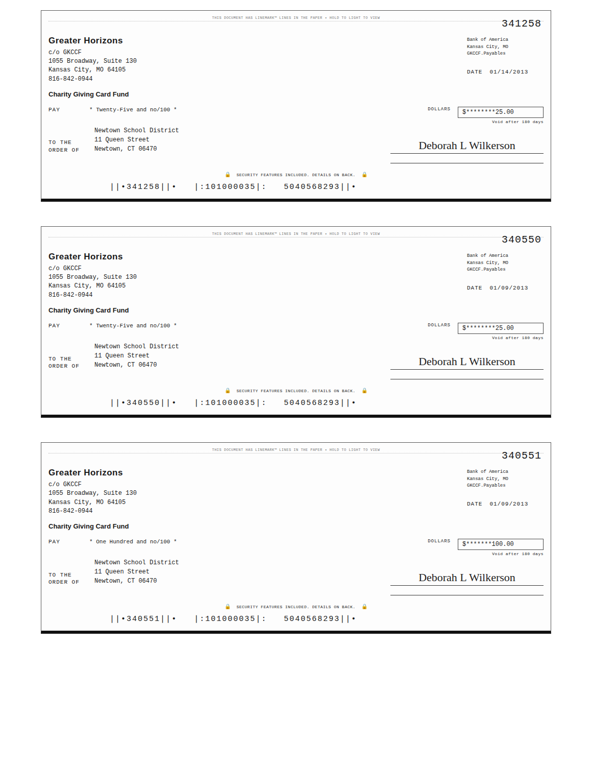This document has Linemark™ lines in the paper • Hold to light to view
341258
Greater Horizons
c/o GKCCF
1055 Broadway, Suite 130
Kansas City, MO 64105
816-842-0944
Charity Giving Card Fund
Bank of America
Kansas City, MO
GKCCF.Payables
DATE01/14/2013
PAY
* Twenty-Five and no/100 *
DOLLARS
$********25.00
Void after 180 days
TO THE
ORDER OF
Newtown School District
11 Queen Street
Newtown, CT 06470
Deborah L Wilkerson
🔒 Security features included. Details on back. 🔒
∣∣•341258∣∣• ∣:101000035∣: 5040568293∣∣•
This document has Linemark™ lines in the paper • Hold to light to view
340550
Greater Horizons
c/o GKCCF
1055 Broadway, Suite 130
Kansas City, MO 64105
816-842-0944
Charity Giving Card Fund
Bank of America
Kansas City, MO
GKCCF.Payables
DATE01/09/2013
PAY
* Twenty-Five and no/100 *
DOLLARS
$********25.00
Void after 180 days
TO THE
ORDER OF
Newtown School District
11 Queen Street
Newtown, CT 06470
Deborah L Wilkerson
🔒 Security features included. Details on back. 🔒
∣∣•340550∣∣• ∣:101000035∣: 5040568293∣∣•
This document has Linemark™ lines in the paper • Hold to light to view
340551
Greater Horizons
c/o GKCCF
1055 Broadway, Suite 130
Kansas City, MO 64105
816-842-0944
Charity Giving Card Fund
Bank of America
Kansas City, MO
GKCCF.Payables
DATE01/09/2013
PAY
* One Hundred and no/100 *
DOLLARS
$*******100.00
Void after 180 days
TO THE
ORDER OF
Newtown School District
11 Queen Street
Newtown, CT 06470
Deborah L Wilkerson
🔒 Security features included. Details on back. 🔒
∣∣•340551∣∣• ∣:101000035∣: 5040568293∣∣•